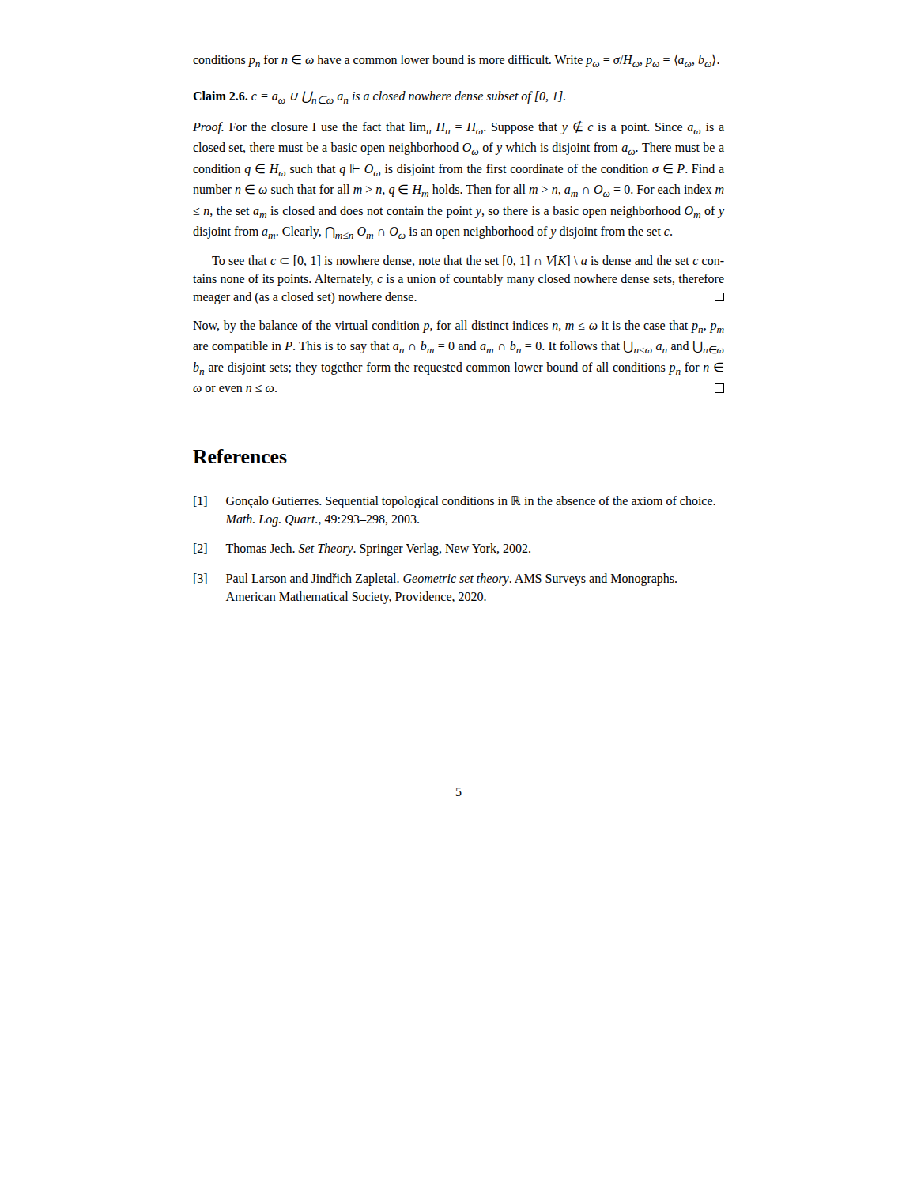conditions pn for n ∈ ω have a common lower bound is more difficult. Write pω = σ/Hω, pω = ⟨aω, bω⟩.
Claim 2.6. c = aω ∪ ⋃n∈ω an is a closed nowhere dense subset of [0, 1].
Proof. For the closure I use the fact that limn Hn = Hω. Suppose that y ∉ c is a point. Since aω is a closed set, there must be a basic open neighborhood Oω of y which is disjoint from aω. There must be a condition q ∈ Hω such that q ⊩ Oω is disjoint from the first coordinate of the condition σ ∈ P. Find a number n ∈ ω such that for all m > n, q ∈ Hm holds. Then for all m > n, am ∩ Oω = 0. For each index m ≤ n, the set am is closed and does not contain the point y, so there is a basic open neighborhood Om of y disjoint from am. Clearly, ⋂m≤n Om ∩ Oω is an open neighborhood of y disjoint from the set c.
To see that c ⊂ [0, 1] is nowhere dense, note that the set [0, 1] ∩ V[K] \ a is dense and the set c contains none of its points. Alternately, c is a union of countably many closed nowhere dense sets, therefore meager and (as a closed set) nowhere dense.
Now, by the balance of the virtual condition p̄, for all distinct indices n, m ≤ ω it is the case that pn, pm are compatible in P. This is to say that an ∩ bm = 0 and am ∩ bn = 0. It follows that ⋃n<ω an and ⋃n∈ω bn are disjoint sets; they together form the requested common lower bound of all conditions pn for n ∈ ω or even n ≤ ω.
References
[1] Gonçalo Gutierres. Sequential topological conditions in ℝ in the absence of the axiom of choice. Math. Log. Quart., 49:293–298, 2003.
[2] Thomas Jech. Set Theory. Springer Verlag, New York, 2002.
[3] Paul Larson and Jindřich Zapletal. Geometric set theory. AMS Surveys and Monographs. American Mathematical Society, Providence, 2020.
5